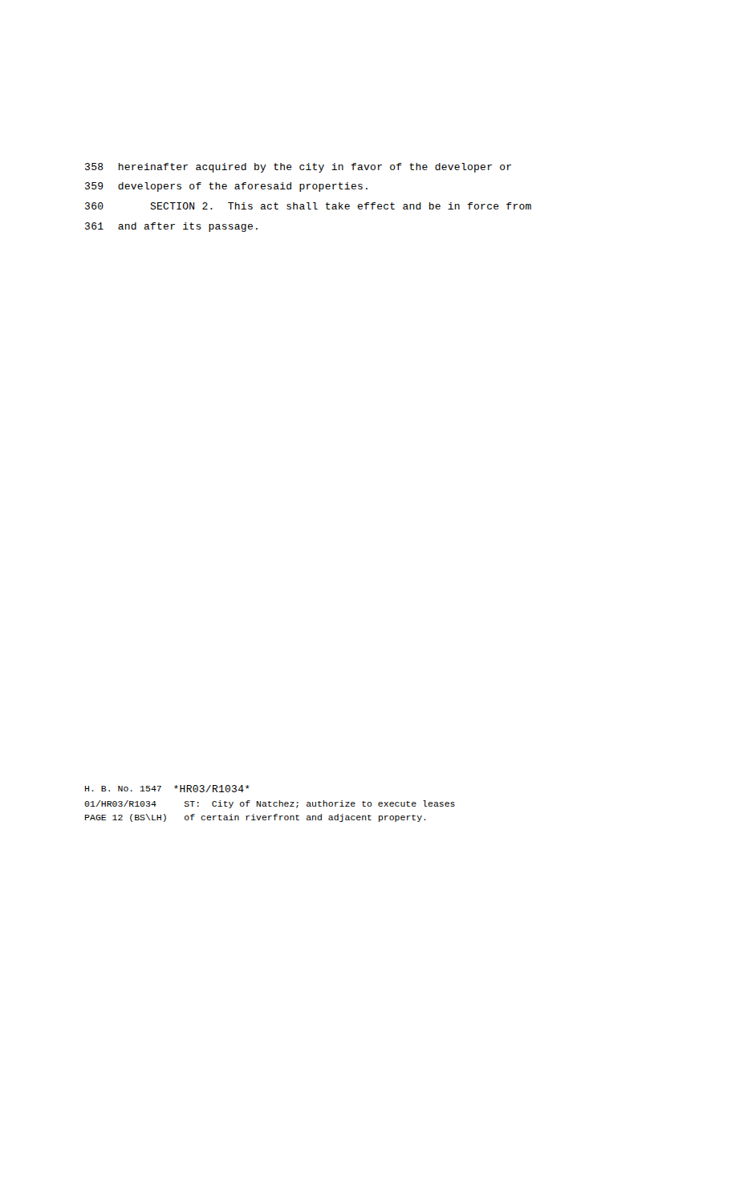358 hereinafter acquired by the city in favor of the developer or
359 developers of the aforesaid properties.
360 SECTION 2. This act shall take effect and be in force from
361 and after its passage.
H. B. No. 1547 *HR03/R1034*
01/HR03/R1034 ST: City of Natchez; authorize to execute leases
PAGE 12 (BS\LH) of certain riverfront and adjacent property.